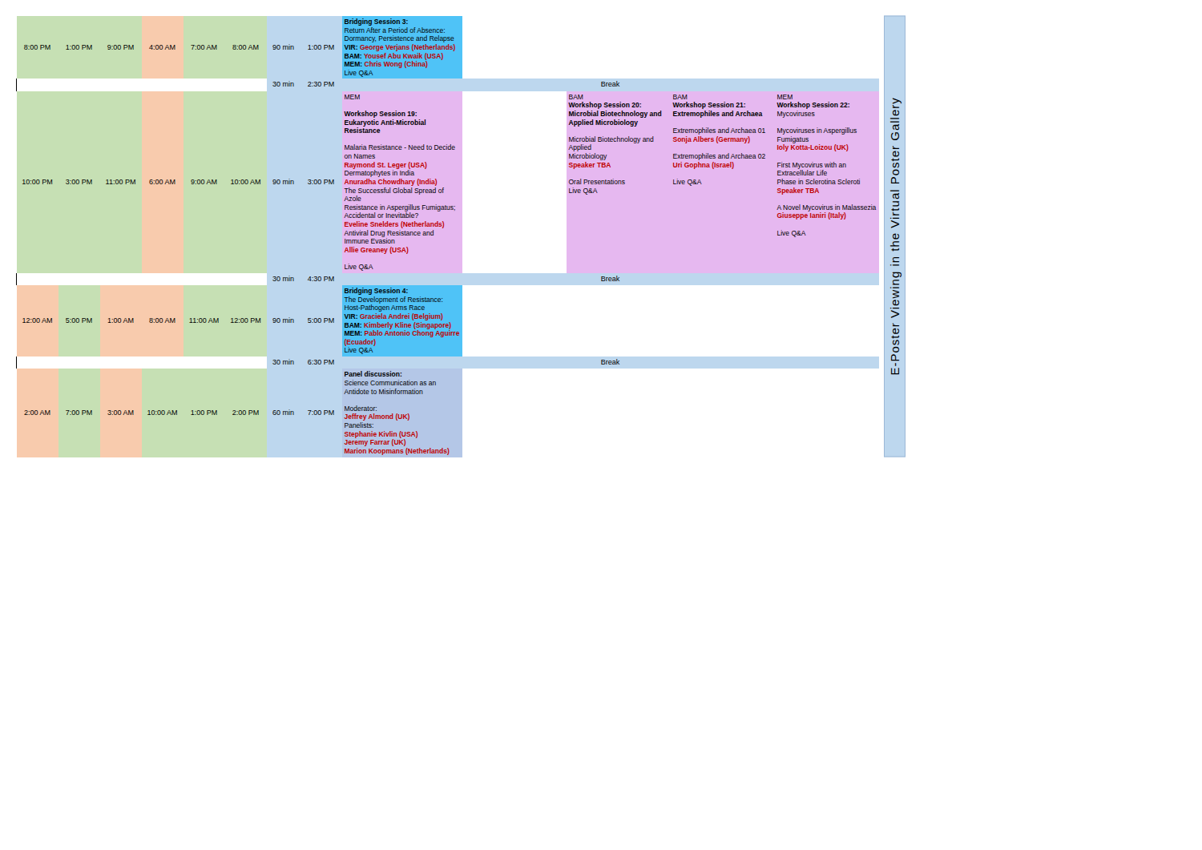| 8:00 PM | 1:00 PM | 9:00 PM | 4:00 AM | 7:00 AM | 8:00 AM | 90 min | 1:00 PM | Bridging Session 3: Return After a Period of Absence: Dormancy, Persistence and Relapse VIR: George Verjans (Netherlands) BAM: Yousef Abu Kwaik (USA) MEM: Chris Wong (China) Live Q&A | | | | |
| | 30 min | 2:30 PM | Break |
| 10:00 PM | 3:00 PM | 11:00 PM | 6:00 AM | 9:00 AM | 10:00 AM | 90 min | 3:00 PM | MEM Workshop Session 19: Eukaryotic Anti-Microbial Resistance Malaria Resistance - Need to Decide on Names Raymond St. Leger (USA) Dermatophytes in India Anuradha Chowdhary (India) The Successful Global Spread of Azole Resistance in Aspergillus Fumigatus; Accidental or Inevitable? Eveline Snelders (Netherlands) Antiviral Drug Resistance and Immune Evasion Allie Greaney (USA) Live Q&A | | BAM Workshop Session 20: Microbial Biotechnology and Applied Microbiology Microbial Biotechnology and Applied Microbiology Speaker TBA Oral Presentations Live Q&A | BAM Workshop Session 21: Extremophiles and Archaea Extremophiles and Archaea 01 Sonja Albers (Germany) Extremophiles and Archaea 02 Uri Gophna (Israel) Live Q&A | MEM Workshop Session 22: Mycoviruses Mycoviruses in Aspergillus Fumigatus Ioly Kotta-Loizou (UK) First Mycovirus with an Extracellular Life Phase in Sclerotina Scleroti Speaker TBA A Novel Mycovirus in Malassezia Giuseppe Ianiri (Italy) Live Q&A |
| | 30 min | 4:30 PM | Break |
| 12:00 AM | 5:00 PM | 1:00 AM | 8:00 AM | 11:00 AM | 12:00 PM | 90 min | 5:00 PM | Bridging Session 4: The Development of Resistance: Host-Pathogen Arms Race VIR: Graciela Andrei (Belgium) BAM: Kimberly Kline (Singapore) MEM: Pablo Antonio Chong Aguirre (Ecuador) Live Q&A | | | | |
| | 30 min | 6:30 PM | Break |
| 2:00 AM | 7:00 PM | 3:00 AM | 10:00 AM | 1:00 PM | 2:00 PM | 60 min | 7:00 PM | Panel discussion: Science Communication as an Antidote to Misinformation Moderator: Jeffrey Almond (UK) Panelists: Stephanie Kivlin (USA) Jeremy Farrar (UK) Marion Koopmans (Netherlands) | | | | |
E-Poster Viewing in the Virtual Poster Gallery